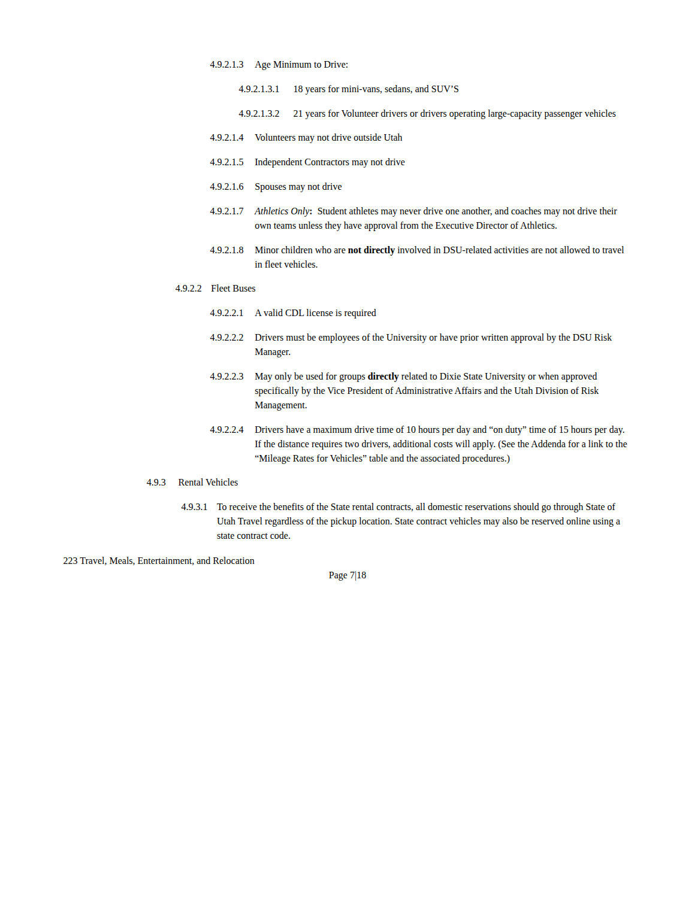4.9.2.1.3 Age Minimum to Drive:
4.9.2.1.3.1 18 years for mini-vans, sedans, and SUV’S
4.9.2.1.3.2 21 years for Volunteer drivers or drivers operating large-capacity passenger vehicles
4.9.2.1.4 Volunteers may not drive outside Utah
4.9.2.1.5 Independent Contractors may not drive
4.9.2.1.6 Spouses may not drive
4.9.2.1.7 Athletics Only: Student athletes may never drive one another, and coaches may not drive their own teams unless they have approval from the Executive Director of Athletics.
4.9.2.1.8 Minor children who are not directly involved in DSU-related activities are not allowed to travel in fleet vehicles.
4.9.2.2 Fleet Buses
4.9.2.2.1 A valid CDL license is required
4.9.2.2.2 Drivers must be employees of the University or have prior written approval by the DSU Risk Manager.
4.9.2.2.3 May only be used for groups directly related to Dixie State University or when approved specifically by the Vice President of Administrative Affairs and the Utah Division of Risk Management.
4.9.2.2.4 Drivers have a maximum drive time of 10 hours per day and “on duty” time of 15 hours per day. If the distance requires two drivers, additional costs will apply. (See the Addenda for a link to the “Mileage Rates for Vehicles” table and the associated procedures.)
4.9.3 Rental Vehicles
4.9.3.1 To receive the benefits of the State rental contracts, all domestic reservations should go through State of Utah Travel regardless of the pickup location. State contract vehicles may also be reserved online using a state contract code.
223 Travel, Meals, Entertainment, and Relocation
Page 7|18